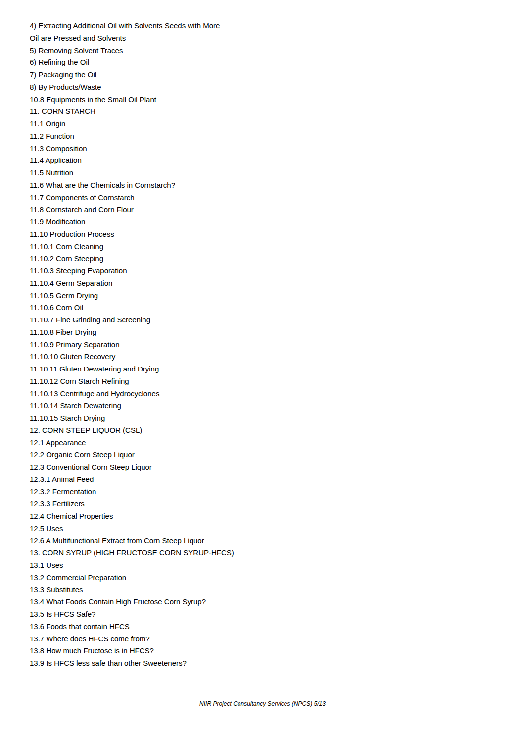4) Extracting Additional Oil with Solvents Seeds with More
Oil are Pressed and Solvents
5) Removing Solvent Traces
6) Refining the Oil
7) Packaging the Oil
8) By Products/Waste
10.8 Equipments in the Small Oil Plant
11. CORN STARCH
11.1 Origin
11.2 Function
11.3 Composition
11.4 Application
11.5 Nutrition
11.6 What are the Chemicals in Cornstarch?
11.7 Components of Cornstarch
11.8 Cornstarch and Corn Flour
11.9 Modification
11.10 Production Process
11.10.1 Corn Cleaning
11.10.2 Corn Steeping
11.10.3 Steeping Evaporation
11.10.4 Germ Separation
11.10.5 Germ Drying
11.10.6 Corn Oil
11.10.7 Fine Grinding and Screening
11.10.8 Fiber Drying
11.10.9 Primary Separation
11.10.10 Gluten Recovery
11.10.11 Gluten Dewatering and Drying
11.10.12 Corn Starch Refining
11.10.13 Centrifuge and Hydrocyclones
11.10.14 Starch Dewatering
11.10.15 Starch Drying
12. CORN STEEP LIQUOR (CSL)
12.1 Appearance
12.2 Organic Corn Steep Liquor
12.3 Conventional Corn Steep Liquor
12.3.1 Animal Feed
12.3.2 Fermentation
12.3.3 Fertilizers
12.4 Chemical Properties
12.5 Uses
12.6 A Multifunctional Extract from Corn Steep Liquor
13. CORN SYRUP (HIGH FRUCTOSE CORN SYRUP-HFCS)
13.1 Uses
13.2 Commercial Preparation
13.3 Substitutes
13.4 What Foods Contain High Fructose Corn Syrup?
13.5 Is HFCS Safe?
13.6 Foods that contain HFCS
13.7 Where does HFCS come from?
13.8 How much Fructose is in HFCS?
13.9 Is HFCS less safe than other Sweeteners?
NIIR Project Consultancy Services (NPCS) 5/13